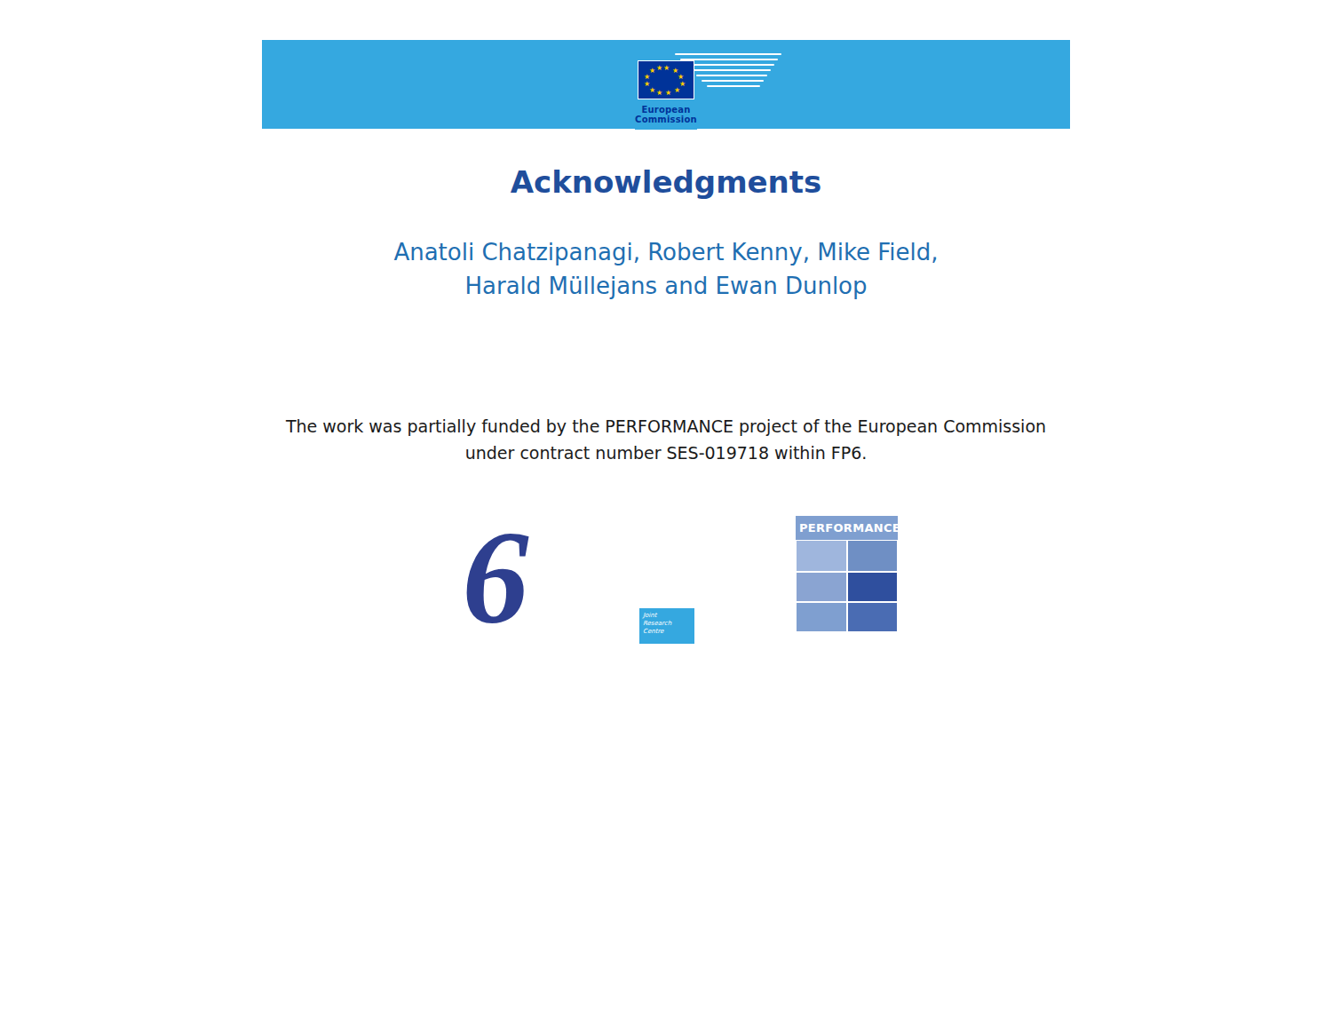★ ★ ★ ★ ★ ★ ★ ★ ★ ★ ★ ★
European
Commission
Acknowledgments
Anatoli Chatzipanagi, Robert Kenny, Mike Field,
Harald Müllejans and Ewan Dunlop
The work was partially funded by the PERFORMANCE project of the European Commission under contract number SES-019718 within FP6.
6
Joint
Research
Centre
PERFORMANCE